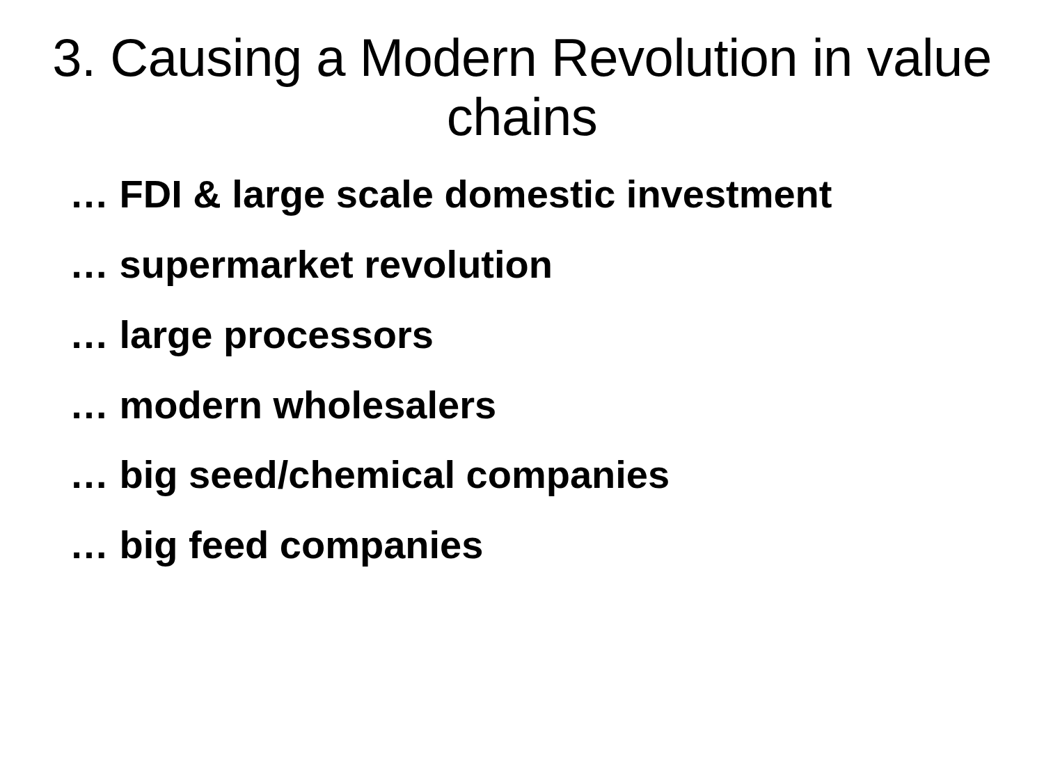3. Causing a Modern Revolution in value chains
… FDI & large scale domestic investment
… supermarket revolution
… large processors
… modern wholesalers
… big seed/chemical companies
… big feed companies